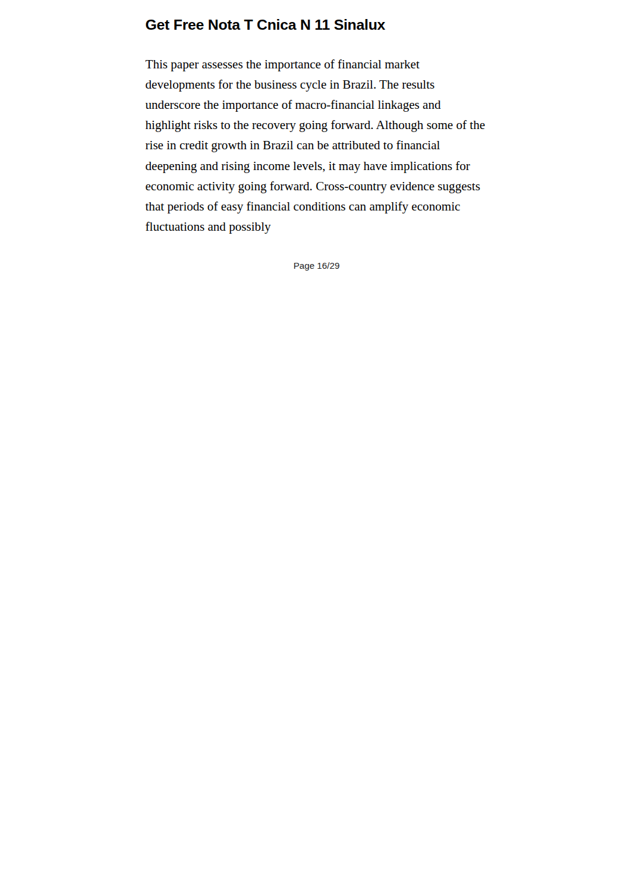Get Free Nota T Cnica N 11 Sinalux
This paper assesses the importance of financial market developments for the business cycle in Brazil. The results underscore the importance of macro-financial linkages and highlight risks to the recovery going forward. Although some of the rise in credit growth in Brazil can be attributed to financial deepening and rising income levels, it may have implications for economic activity going forward. Cross-country evidence suggests that periods of easy financial conditions can amplify economic fluctuations and possibly
Page 16/29